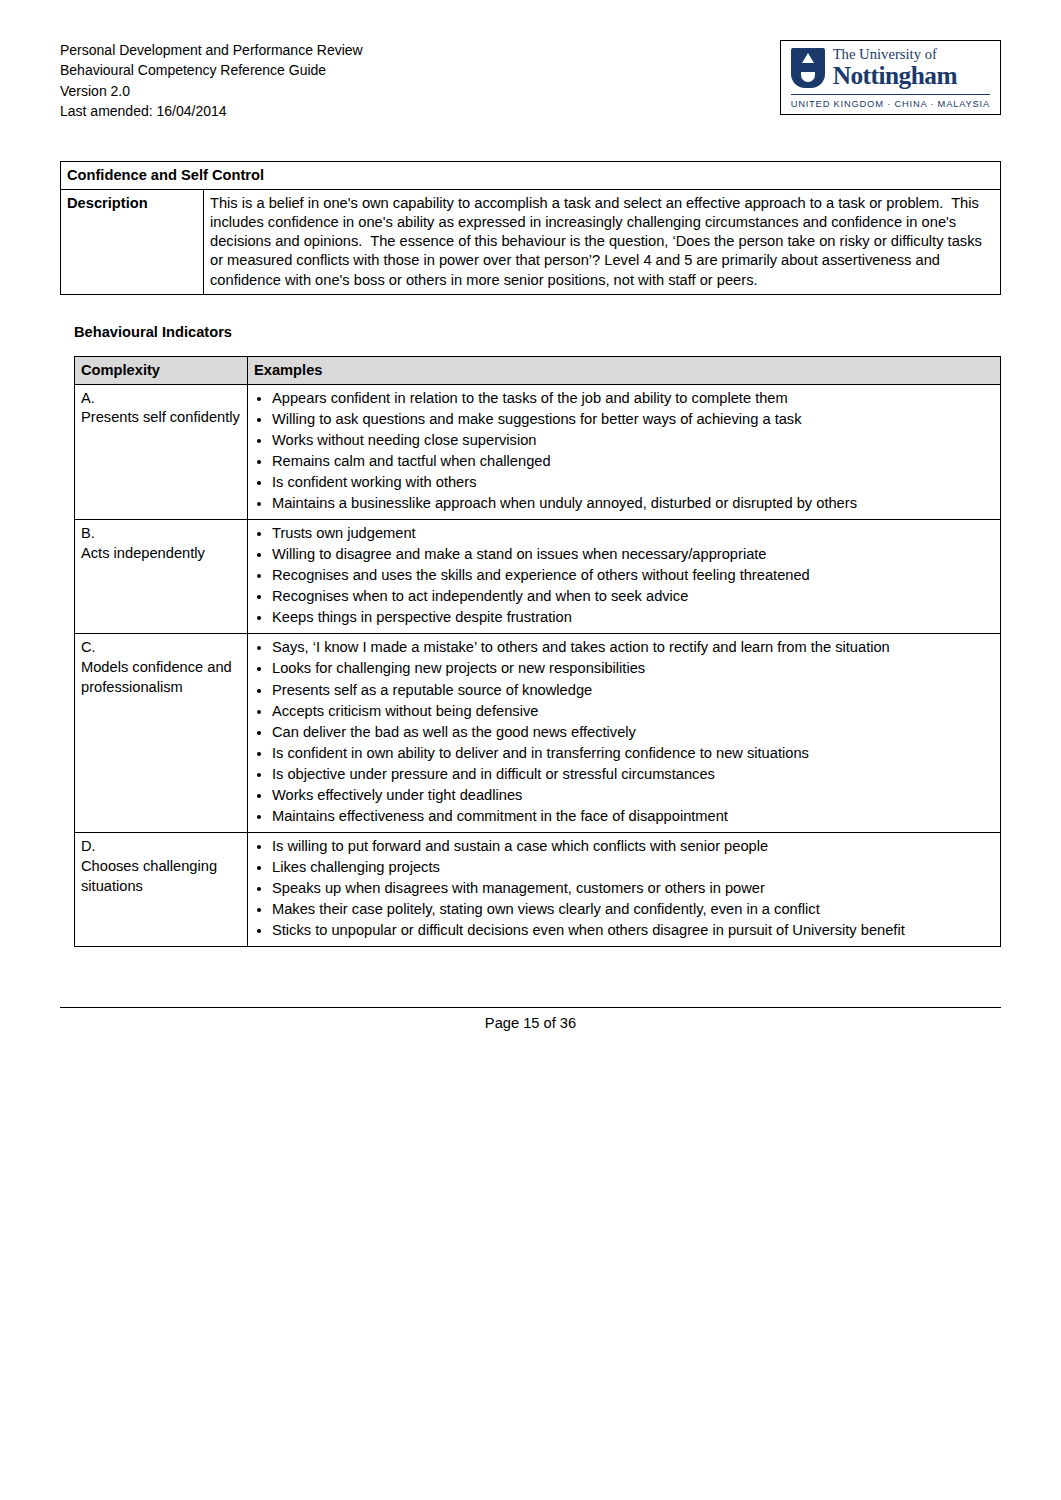Personal Development and Performance Review
Behavioural Competency Reference Guide
Version 2.0
Last amended: 16/04/2014
The University of
Nottingham
UNITED KINGDOM · CHINA · MALAYSIA
| Confidence and Self Control |
| Description | This is a belief in one's own capability to accomplish a task and select an effective approach to a task or problem. This includes confidence in one's ability as expressed in increasingly challenging circumstances and confidence in one's decisions and opinions. The essence of this behaviour is the question, ‘Does the person take on risky or difficulty tasks or measured conflicts with those in power over that person’? Level 4 and 5 are primarily about assertiveness and confidence with one's boss or others in more senior positions, not with staff or peers. |
Behavioural Indicators
| Complexity | Examples |
| --- | --- |
| A. Presents self confidently | Appears confident in relation to the tasks of the job and ability to complete them Willing to ask questions and make suggestions for better ways of achieving a task Works without needing close supervision Remains calm and tactful when challenged Is confident working with others Maintains a businesslike approach when unduly annoyed, disturbed or disrupted by others |
| B. Acts independently | Trusts own judgement Willing to disagree and make a stand on issues when necessary/appropriate Recognises and uses the skills and experience of others without feeling threatened Recognises when to act independently and when to seek advice Keeps things in perspective despite frustration |
| C. Models confidence and professionalism | Says, ‘I know I made a mistake’ to others and takes action to rectify and learn from the situation Looks for challenging new projects or new responsibilities Presents self as a reputable source of knowledge Accepts criticism without being defensive Can deliver the bad as well as the good news effectively Is confident in own ability to deliver and in transferring confidence to new situations Is objective under pressure and in difficult or stressful circumstances Works effectively under tight deadlines Maintains effectiveness and commitment in the face of disappointment |
| D. Chooses challenging situations | Is willing to put forward and sustain a case which conflicts with senior people Likes challenging projects Speaks up when disagrees with management, customers or others in power Makes their case politely, stating own views clearly and confidently, even in a conflict Sticks to unpopular or difficult decisions even when others disagree in pursuit of University benefit |
Page 15 of 36